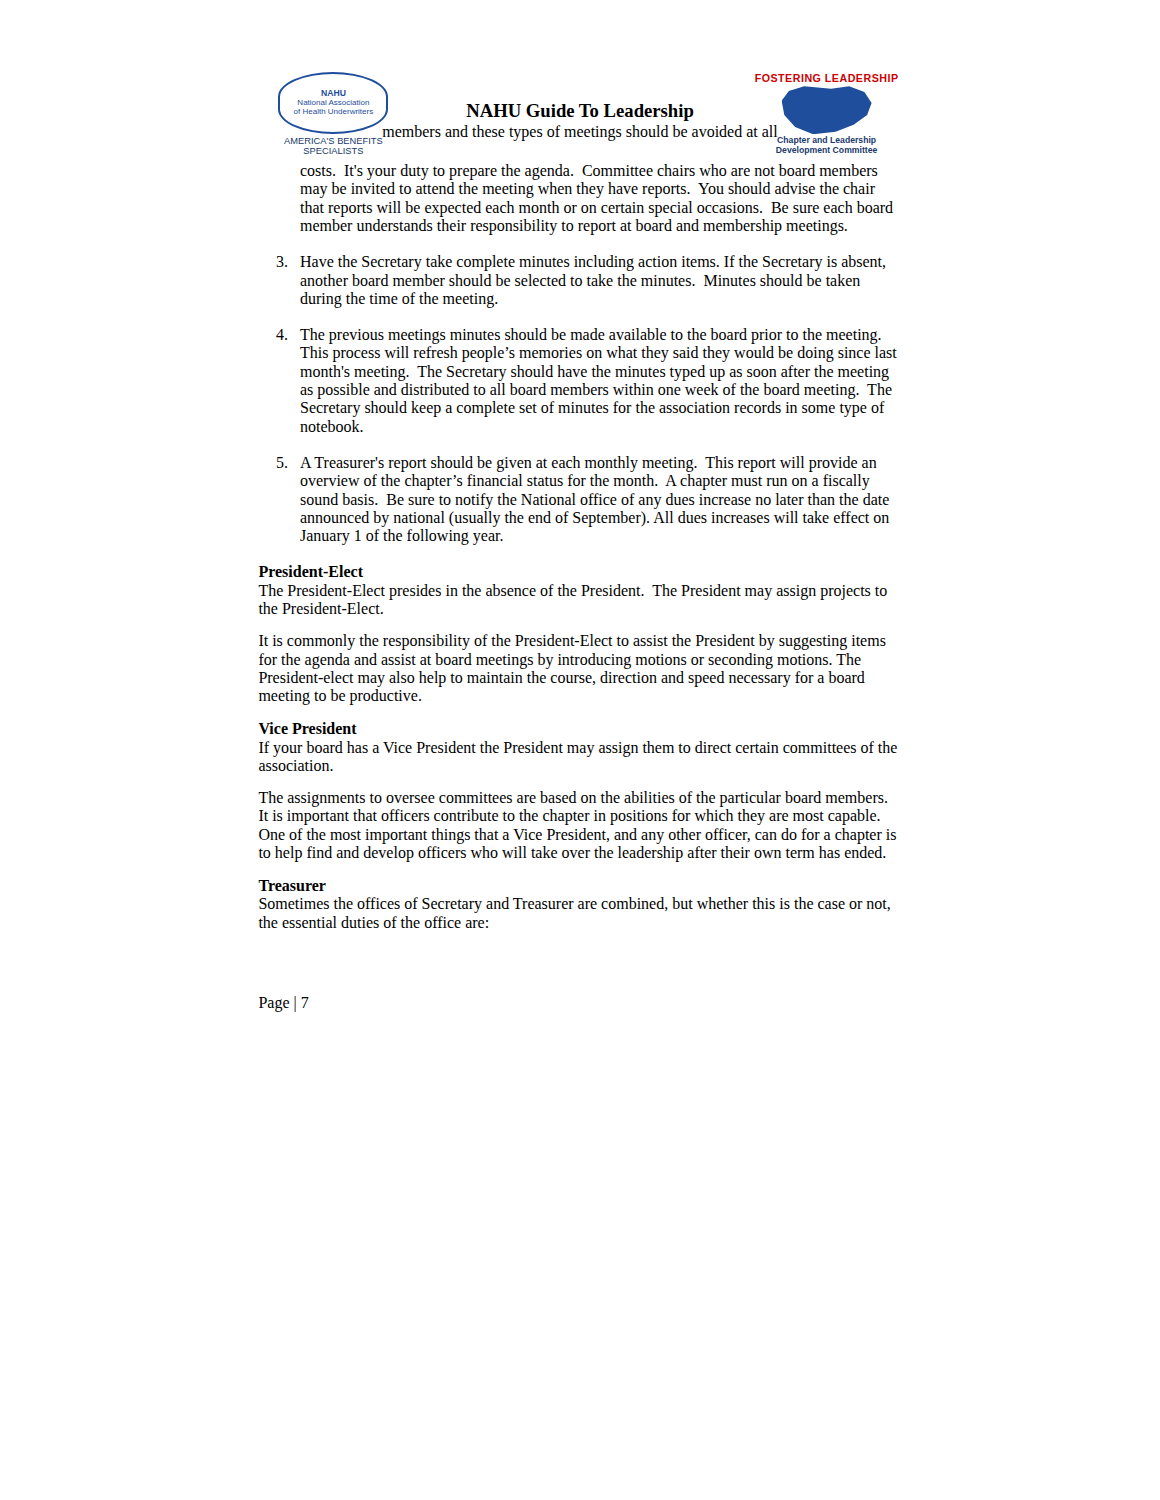NAHU
National Association
of Health Underwriters
AMERICA'S BENEFITS SPECIALISTS
FOSTERING LEADERSHIP
Chapter and Leadership
Development Committee
NAHU Guide To Leadership
members and these types of meetings should be avoided at all
costs. It's your duty to prepare the agenda. Committee chairs who are not board members may be invited to attend the meeting when they have reports. You should advise the chair that reports will be expected each month or on certain special occasions. Be sure each board member understands their responsibility to report at board and membership meetings.
Have the Secretary take complete minutes including action items. If the Secretary is absent, another board member should be selected to take the minutes. Minutes should be taken during the time of the meeting.
The previous meetings minutes should be made available to the board prior to the meeting. This process will refresh people’s memories on what they said they would be doing since last month's meeting. The Secretary should have the minutes typed up as soon after the meeting as possible and distributed to all board members within one week of the board meeting. The Secretary should keep a complete set of minutes for the association records in some type of notebook.
A Treasurer's report should be given at each monthly meeting. This report will provide an overview of the chapter’s financial status for the month. A chapter must run on a fiscally sound basis. Be sure to notify the National office of any dues increase no later than the date announced by national (usually the end of September). All dues increases will take effect on January 1 of the following year.
President-Elect
The President-Elect presides in the absence of the President. The President may assign projects to the President-Elect.
It is commonly the responsibility of the President-Elect to assist the President by suggesting items for the agenda and assist at board meetings by introducing motions or seconding motions. The President-elect may also help to maintain the course, direction and speed necessary for a board meeting to be productive.
Vice President
If your board has a Vice President the President may assign them to direct certain committees of the association.
The assignments to oversee committees are based on the abilities of the particular board members. It is important that officers contribute to the chapter in positions for which they are most capable. One of the most important things that a Vice President, and any other officer, can do for a chapter is to help find and develop officers who will take over the leadership after their own term has ended.
Treasurer
Sometimes the offices of Secretary and Treasurer are combined, but whether this is the case or not, the essential duties of the office are:
Page | 7